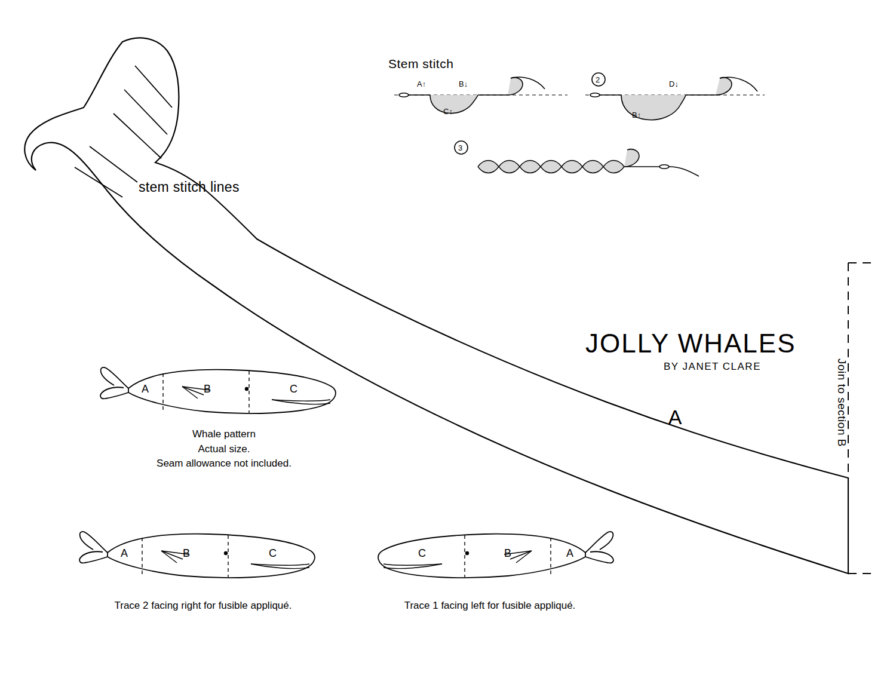stem stitch lines
Stem stitch
A↑ B↓ C↑ 2 D↓ B↑ 3
JOLLY WHALES
BY JANET CLARE
A
Join to section B
A B C
Whale pattern
Actual size.
Seam allowance not included.
A B C
Trace 2 facing right for fusible appliqué.
C B A
Trace 1 facing left for fusible appliqué.